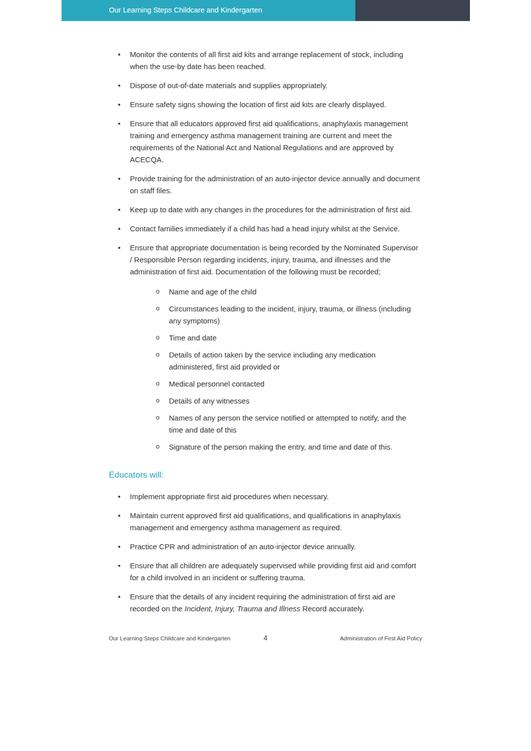Our Learning Steps Childcare and Kindergarten
Monitor the contents of all first aid kits and arrange replacement of stock, including when the use-by date has been reached.
Dispose of out-of-date materials and supplies appropriately.
Ensure safety signs showing the location of first aid kits are clearly displayed.
Ensure that all educators approved first aid qualifications, anaphylaxis management training and emergency asthma management training are current and meet the requirements of the National Act and National Regulations and are approved by ACECQA.
Provide training for the administration of an auto-injector device annually and document on staff files.
Keep up to date with any changes in the procedures for the administration of first aid.
Contact families immediately if a child has had a head injury whilst at the Service.
Ensure that appropriate documentation is being recorded by the Nominated Supervisor / Responsible Person regarding incidents, injury, trauma, and illnesses and the administration of first aid. Documentation of the following must be recorded;
Name and age of the child
Circumstances leading to the incident, injury, trauma, or illness (including any symptoms)
Time and date
Details of action taken by the service including any medication administered, first aid provided or
Medical personnel contacted
Details of any witnesses
Names of any person the service notified or attempted to notify, and the time and date of this
Signature of the person making the entry, and time and date of this.
Educators will:
Implement appropriate first aid procedures when necessary.
Maintain current approved first aid qualifications, and qualifications in anaphylaxis management and emergency asthma management as required.
Practice CPR and administration of an auto-injector device annually.
Ensure that all children are adequately supervised while providing first aid and comfort for a child involved in an incident or suffering trauma.
Ensure that the details of any incident requiring the administration of first aid are recorded on the Incident, Injury, Trauma and Illness Record accurately.
Our Learning Steps Childcare and Kindergarten
4
Administration of First Aid Policy